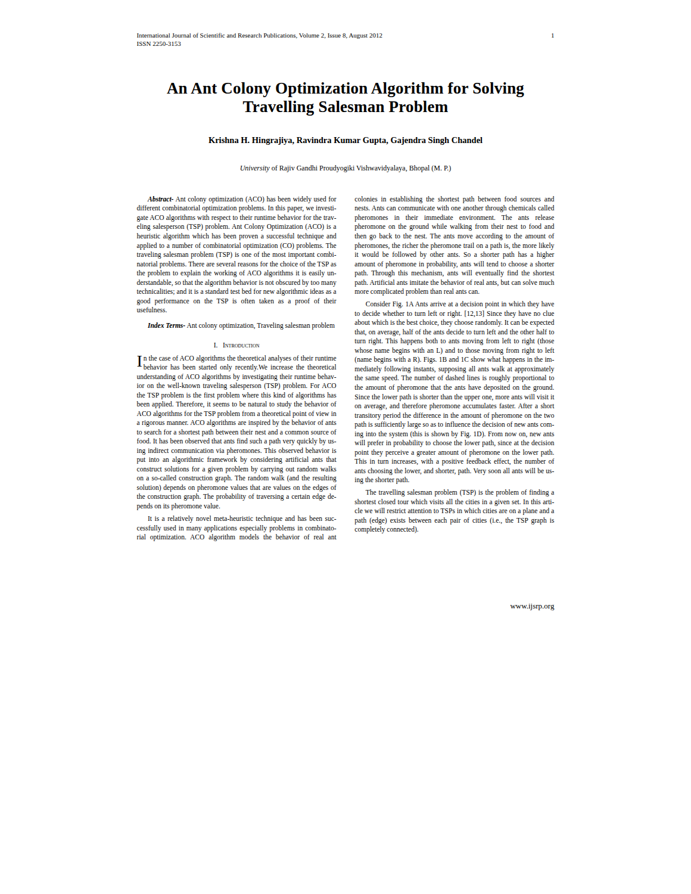International Journal of Scientific and Research Publications, Volume 2, Issue 8, August 2012
ISSN 2250-3153 1
An Ant Colony Optimization Algorithm for Solving Travelling Salesman Problem
Krishna H. Hingrajiya, Ravindra Kumar Gupta, Gajendra Singh Chandel
University of Rajiv Gandhi Proudyogiki Vishwavidyalaya, Bhopal (M. P.)
Abstract- Ant colony optimization (ACO) has been widely used for different combinatorial optimization problems. In this paper, we investigate ACO algorithms with respect to their runtime behavior for the traveling salesperson (TSP) problem. Ant Colony Optimization (ACO) is a heuristic algorithm which has been proven a successful technique and applied to a number of combinatorial optimization (CO) problems. The traveling salesman problem (TSP) is one of the most important combinatorial problems. There are several reasons for the choice of the TSP as the problem to explain the working of ACO algorithms it is easily understandable, so that the algorithm behavior is not obscured by too many technicalities; and it is a standard test bed for new algorithmic ideas as a good performance on the TSP is often taken as a proof of their usefulness.
Index Terms- Ant colony optimization, Traveling salesman problem
I. Introduction
In the case of ACO algorithms the theoretical analyses of their runtime behavior has been started only recently.We increase the theoretical understanding of ACO algorithms by investigating their runtime behavior on the well-known traveling salesperson (TSP) problem. For ACO the TSP problem is the first problem where this kind of algorithms has been applied. Therefore, it seems to be natural to study the behavior of ACO algorithms for the TSP problem from a theoretical point of view in a rigorous manner. ACO algorithms are inspired by the behavior of ants to search for a shortest path between their nest and a common source of food. It has been observed that ants find such a path very quickly by using indirect communication via pheromones. This observed behavior is put into an algorithmic framework by considering artificial ants that construct solutions for a given problem by carrying out random walks on a so-called construction graph. The random walk (and the resulting solution) depends on pheromone values that are values on the edges of the construction graph. The probability of traversing a certain edge depends on its pheromone value.
It is a relatively novel meta-heuristic technique and has been successfully used in many applications especially problems in combinatorial optimization. ACO algorithm models the behavior of real ant colonies in establishing the shortest path between food sources and nests. Ants can communicate with one another through chemicals called pheromones in their immediate environment. The ants release pheromone on the ground while walking from their nest to food and then go back to the nest. The ants move according to the amount of pheromones, the richer the pheromone trail on a path is, the more likely it would be followed by other ants. So a shorter path has a higher amount of pheromone in probability, ants will tend to choose a shorter path. Through this mechanism, ants will eventually find the shortest path. Artificial ants imitate the behavior of real ants, but can solve much more complicated problem than real ants can.
Consider Fig. 1A Ants arrive at a decision point in which they have to decide whether to turn left or right. [12,13] Since they have no clue about which is the best choice, they choose randomly. It can be expected that, on average, half of the ants decide to turn left and the other half to turn right. This happens both to ants moving from left to right (those whose name begins with an L) and to those moving from right to left (name begins with a R). Figs. 1B and 1C show what happens in the immediately following instants, supposing all ants walk at approximately the same speed. The number of dashed lines is roughly proportional to the amount of pheromone that the ants have deposited on the ground. Since the lower path is shorter than the upper one, more ants will visit it on average, and therefore pheromone accumulates faster. After a short transitory period the difference in the amount of pheromone on the two path is sufficiently large so as to influence the decision of new ants coming into the system (this is shown by Fig. 1D). From now on, new ants will prefer in probability to choose the lower path, since at the decision point they perceive a greater amount of pheromone on the lower path. This in turn increases, with a positive feedback effect, the number of ants choosing the lower, and shorter, path. Very soon all ants will be using the shorter path.
The travelling salesman problem (TSP) is the problem of finding a shortest closed tour which visits all the cities in a given set. In this article we will restrict attention to TSPs in which cities are on a plane and a path (edge) exists between each pair of cities (i.e., the TSP graph is completely connected).
www.ijsrp.org